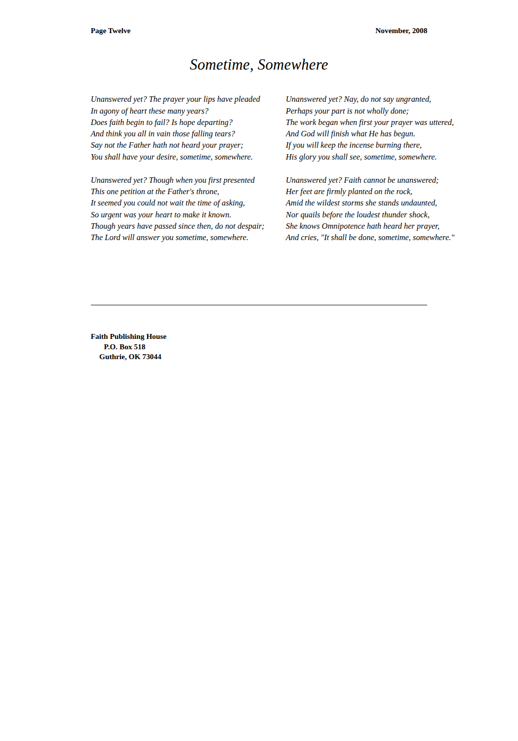Page Twelve November, 2008
Sometime, Somewhere
Unanswered yet? The prayer your lips have pleaded
In agony of heart these many years?
Does faith begin to fail? Is hope departing?
And think you all in vain those falling tears?
Say not the Father hath not heard your prayer;
You shall have your desire, sometime, somewhere.
Unanswered yet? Though when you first presented
This one petition at the Father's throne,
It seemed you could not wait the time of asking,
So urgent was your heart to make it known.
Though years have passed since then, do not despair;
The Lord will answer you sometime, somewhere.
Unanswered yet? Nay, do not say ungranted,
Perhaps your part is not wholly done;
The work began when first your prayer was uttered,
And God will finish what He has begun.
If you will keep the incense burning there,
His glory you shall see, sometime, somewhere.
Unanswered yet? Faith cannot be unanswered;
Her feet are firmly planted on the rock,
Amid the wildest storms she stands undaunted,
Nor quails before the loudest thunder shock,
She knows Omnipotence hath heard her prayer,
And cries, "It shall be done, sometime, somewhere."
Faith Publishing House
P.O. Box 518
Guthrie, OK 73044